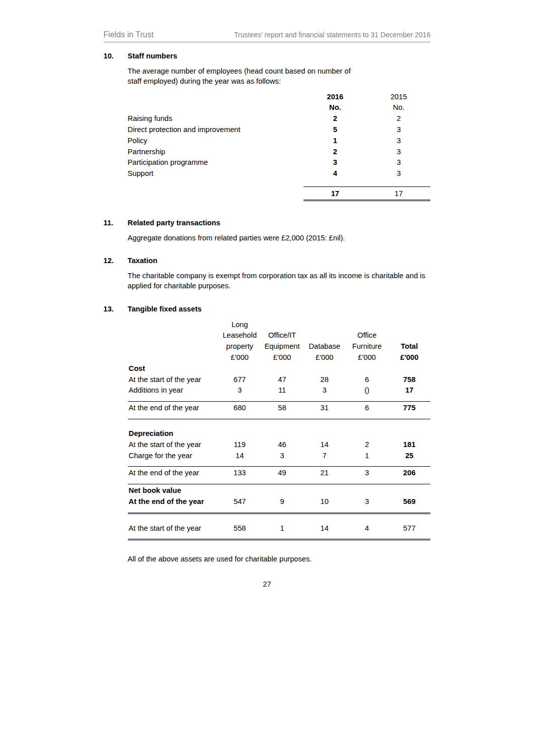Fields in Trust
Trustees’ report and financial statements to 31 December 2016
10.
Staff numbers
The average number of employees (head count based on number of
staff employed) during the year was as follows:
| | 2016 | 2015 |
| | No. | No. |
| Raising funds | 2 | 2 |
| Direct protection and improvement | 5 | 3 |
| Policy | 1 | 3 |
| Partnership | 2 | 3 |
| Participation programme | 3 | 3 |
| Support | 4 | 3 |
| | 17 | 17 |
11.
Related party transactions
Aggregate donations from related parties were £2,000 (2015: £nil).
12.
Taxation
The charitable company is exempt from corporation tax as all its income is charitable and is applied for charitable purposes.
13.
Tangible fixed assets
| | Long | | | | |
| --- | --- | --- | --- | --- | --- |
| | Leasehold | Office/IT | | Office | |
| | property | Equipment | Database | Furniture | Total |
| | £'000 | £'000 | £'000 | £'000 | £'000 |
| Cost | | | | | |
| At the start of the year | 677 | 47 | 28 | 6 | 758 |
| Additions in year | 3 | 11 | 3 | () | 17 |
| At the end of the year | 680 | 58 | 31 | 6 | 775 |
| Depreciation | | | | | |
| At the start of the year | 119 | 46 | 14 | 2 | 181 |
| Charge for the year | 14 | 3 | 7 | 1 | 25 |
| At the end of the year | 133 | 49 | 21 | 3 | 206 |
| Net book value | | | | | |
| At the end of the year | 547 | 9 | 10 | 3 | 569 |
| At the start of the year | 558 | 1 | 14 | 4 | 577 |
All of the above assets are used for charitable purposes.
27